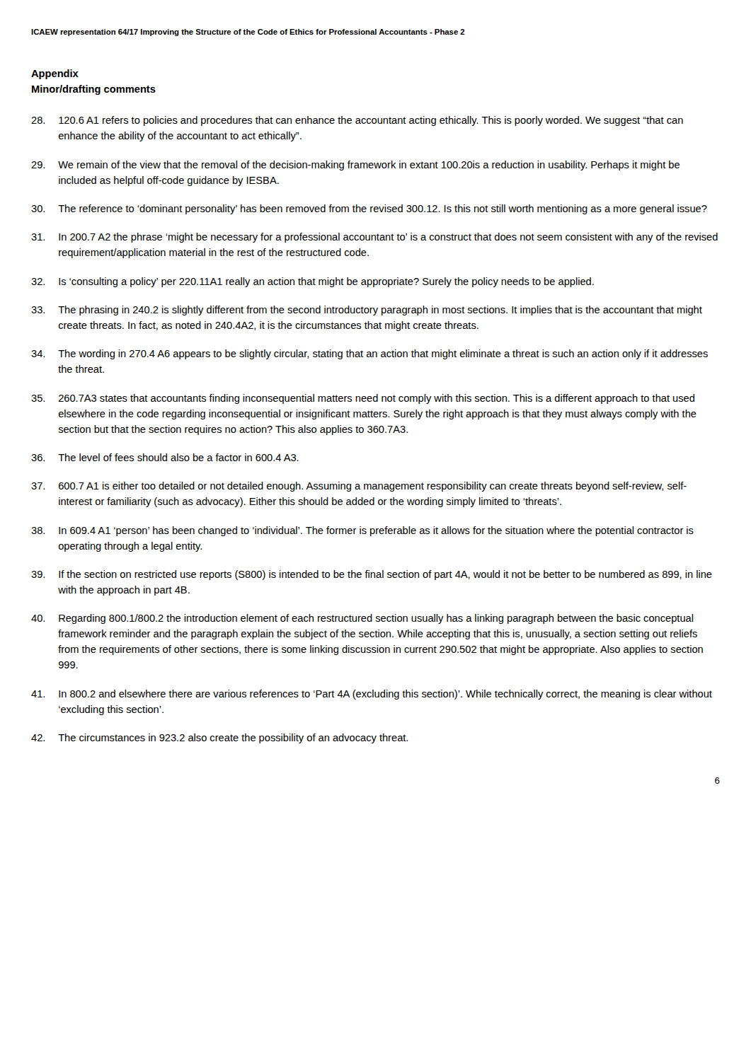ICAEW representation 64/17 Improving the Structure of the Code of Ethics for Professional Accountants - Phase 2
Appendix
Minor/drafting comments
28. 120.6 A1 refers to policies and procedures that can enhance the accountant acting ethically. This is poorly worded. We suggest “that can enhance the ability of the accountant to act ethically”.
29. We remain of the view that the removal of the decision-making framework in extant 100.20is a reduction in usability. Perhaps it might be included as helpful off-code guidance by IESBA.
30. The reference to ‘dominant personality’ has been removed from the revised 300.12. Is this not still worth mentioning as a more general issue?
31. In 200.7 A2 the phrase ‘might be necessary for a professional accountant to’ is a construct that does not seem consistent with any of the revised requirement/application material in the rest of the restructured code.
32. Is ‘consulting a policy’ per 220.11A1 really an action that might be appropriate? Surely the policy needs to be applied.
33. The phrasing in 240.2 is slightly different from the second introductory paragraph in most sections. It implies that is the accountant that might create threats. In fact, as noted in 240.4A2, it is the circumstances that might create threats.
34. The wording in 270.4 A6 appears to be slightly circular, stating that an action that might eliminate a threat is such an action only if it addresses the threat.
35. 260.7A3 states that accountants finding inconsequential matters need not comply with this section. This is a different approach to that used elsewhere in the code regarding inconsequential or insignificant matters. Surely the right approach is that they must always comply with the section but that the section requires no action? This also applies to 360.7A3.
36. The level of fees should also be a factor in 600.4 A3.
37. 600.7 A1 is either too detailed or not detailed enough. Assuming a management responsibility can create threats beyond self-review, self-interest or familiarity (such as advocacy). Either this should be added or the wording simply limited to ‘threats’.
38. In 609.4 A1 ‘person’ has been changed to ‘individual’. The former is preferable as it allows for the situation where the potential contractor is operating through a legal entity.
39. If the section on restricted use reports (S800) is intended to be the final section of part 4A, would it not be better to be numbered as 899, in line with the approach in part 4B.
40. Regarding 800.1/800.2 the introduction element of each restructured section usually has a linking paragraph between the basic conceptual framework reminder and the paragraph explain the subject of the section. While accepting that this is, unusually, a section setting out reliefs from the requirements of other sections, there is some linking discussion in current 290.502 that might be appropriate. Also applies to section 999.
41. In 800.2 and elsewhere there are various references to ‘Part 4A (excluding this section)’. While technically correct, the meaning is clear without ‘excluding this section’.
42. The circumstances in 923.2 also create the possibility of an advocacy threat.
6